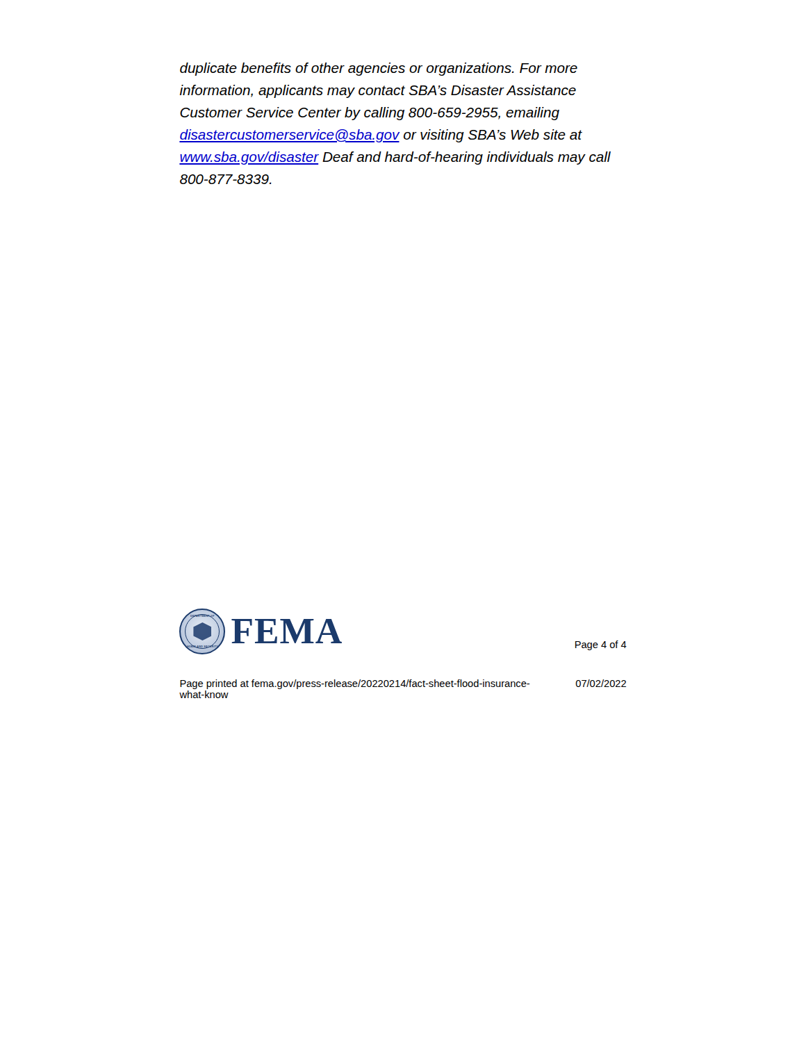duplicate benefits of other agencies or organizations. For more information, applicants may contact SBA’s Disaster Assistance Customer Service Center by calling 800-659-2955, emailing disastercustomerservice@sba.gov or visiting SBA’s Web site at www.sba.gov/disaster Deaf and hard-of-hearing individuals may call 800-877-8339.
Department of
Homeland Security
FEMA
Page 4 of 4
Page printed at fema.gov/press-release/20220214/fact-sheet-flood-insurance-what-know
07/02/2022